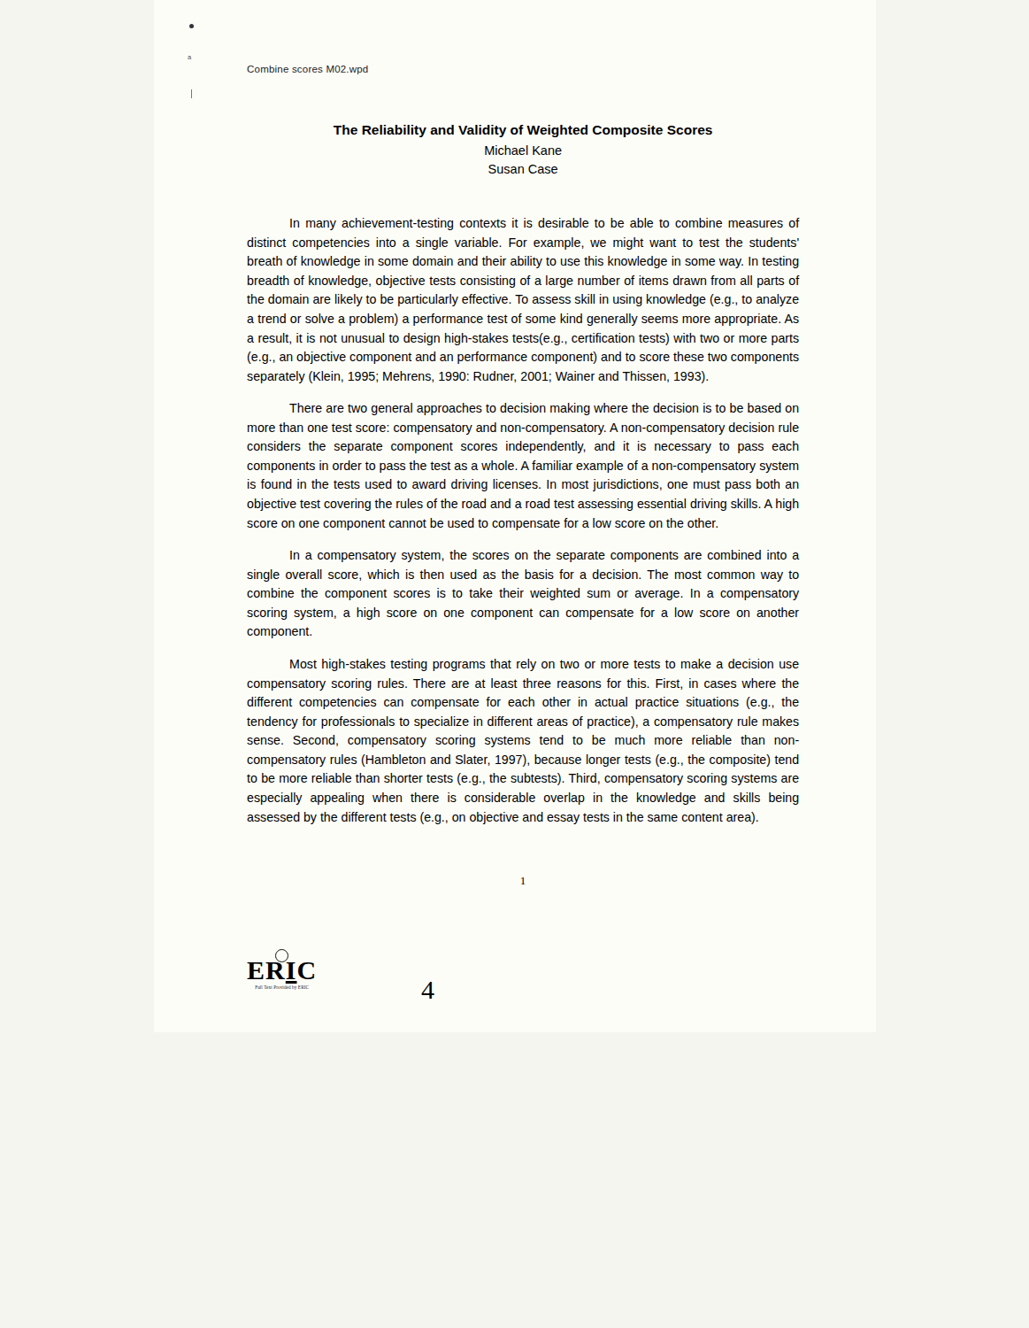ᵃ
Combine scores M02.wpd
The Reliability and Validity of Weighted Composite Scores
Michael Kane
Susan Case
In many achievement-testing contexts it is desirable to be able to combine measures of distinct competencies into a single variable. For example, we might want to test the students' breath of knowledge in some domain and their ability to use this knowledge in some way. In testing breadth of knowledge, objective tests consisting of a large number of items drawn from all parts of the domain are likely to be particularly effective. To assess skill in using knowledge (e.g., to analyze a trend or solve a problem) a performance test of some kind generally seems more appropriate. As a result, it is not unusual to design high-stakes tests(e.g., certification tests) with two or more parts (e.g., an objective component and an performance component) and to score these two components separately (Klein, 1995; Mehrens, 1990: Rudner, 2001; Wainer and Thissen, 1993).
There are two general approaches to decision making where the decision is to be based on more than one test score: compensatory and non-compensatory. A non-compensatory decision rule considers the separate component scores independently, and it is necessary to pass each components in order to pass the test as a whole. A familiar example of a non-compensatory system is found in the tests used to award driving licenses. In most jurisdictions, one must pass both an objective test covering the rules of the road and a road test assessing essential driving skills. A high score on one component cannot be used to compensate for a low score on the other.
In a compensatory system, the scores on the separate components are combined into a single overall score, which is then used as the basis for a decision. The most common way to combine the component scores is to take their weighted sum or average. In a compensatory scoring system, a high score on one component can compensate for a low score on another component.
Most high-stakes testing programs that rely on two or more tests to make a decision use compensatory scoring rules. There are at least three reasons for this. First, in cases where the different competencies can compensate for each other in actual practice situations (e.g., the tendency for professionals to specialize in different areas of practice), a compensatory rule makes sense. Second, compensatory scoring systems tend to be much more reliable than non-compensatory rules (Hambleton and Slater, 1997), because longer tests (e.g., the composite) tend to be more reliable than shorter tests (e.g., the subtests). Third, compensatory scoring systems are especially appealing when there is considerable overlap in the knowledge and skills being assessed by the different tests (e.g., on objective and essay tests in the same content area).
1
ERIC
Full Text Provided by ERIC
4